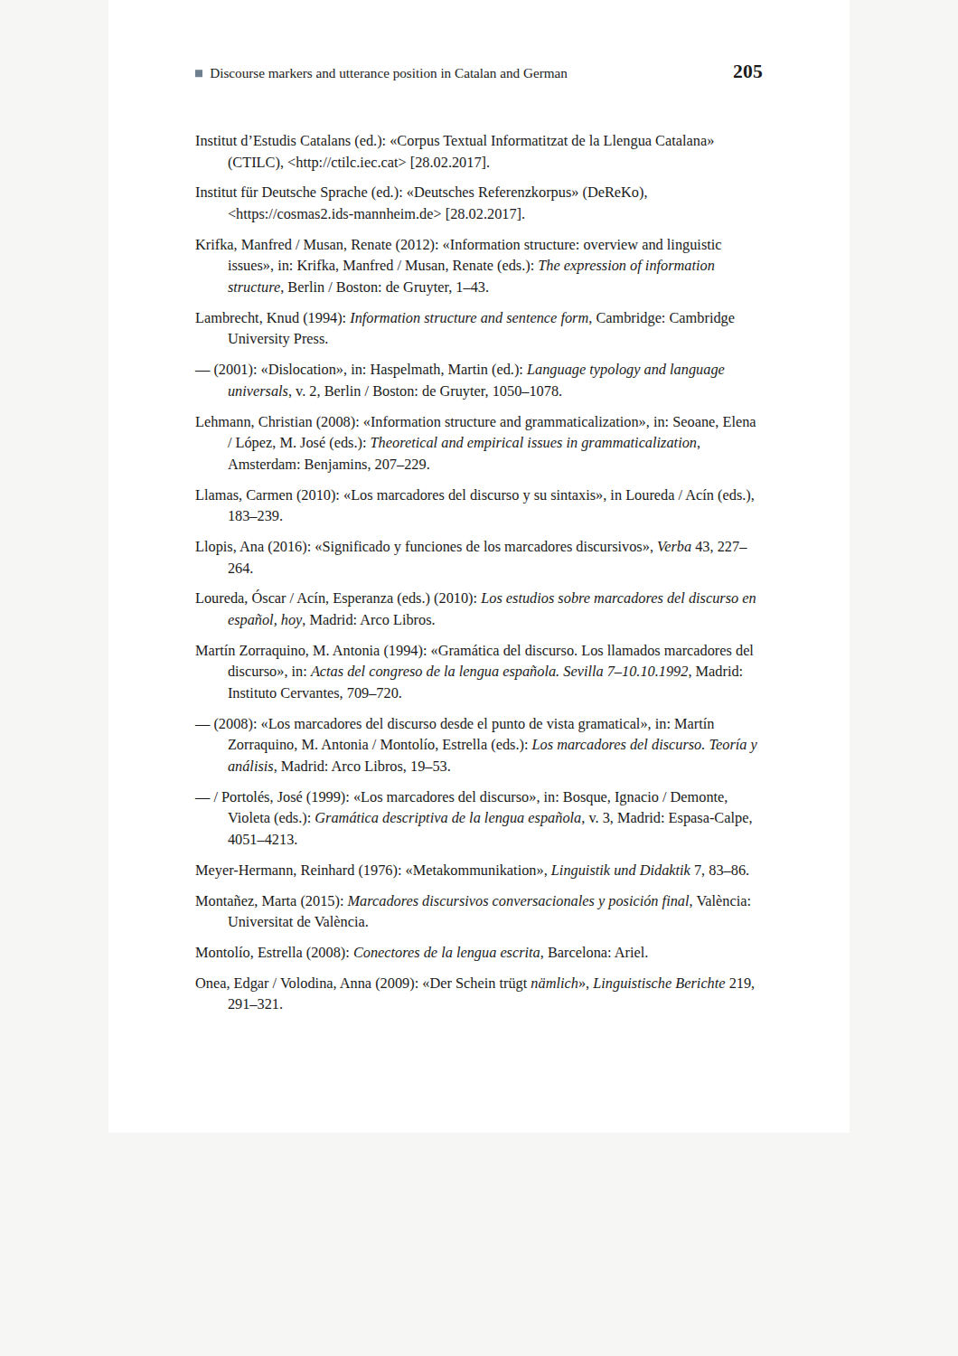Discourse markers and utterance position in Catalan and German 205
Institut d’Estudis Catalans (ed.): «Corpus Textual Informatitzat de la Llengua Catalana» (CTILC), <http://ctilc.iec.cat> [28.02.2017].
Institut für Deutsche Sprache (ed.): «Deutsches Referenzkorpus» (DeReKo), <https://cosmas2.ids-mannheim.de> [28.02.2017].
Krifka, Manfred / Musan, Renate (2012): «Information structure: overview and linguistic issues», in: Krifka, Manfred / Musan, Renate (eds.): The expression of information structure, Berlin / Boston: de Gruyter, 1–43.
Lambrecht, Knud (1994): Information structure and sentence form, Cambridge: Cambridge University Press.
— (2001): «Dislocation», in: Haspelmath, Martin (ed.): Language typology and language universals, v. 2, Berlin / Boston: de Gruyter, 1050–1078.
Lehmann, Christian (2008): «Information structure and grammaticalization», in: Seoane, Elena / López, M. José (eds.): Theoretical and empirical issues in grammaticalization, Amsterdam: Benjamins, 207–229.
Llamas, Carmen (2010): «Los marcadores del discurso y su sintaxis», in Loureda / Acín (eds.), 183–239.
Llopis, Ana (2016): «Significado y funciones de los marcadores discursivos», Verba 43, 227–264.
Loureda, Óscar / Acín, Esperanza (eds.) (2010): Los estudios sobre marcadores del discurso en español, hoy, Madrid: Arco Libros.
Martín Zorraquino, M. Antonia (1994): «Gramática del discurso. Los llamados marcadores del discurso», in: Actas del congreso de la lengua española. Sevilla 7–10.10.1992, Madrid: Instituto Cervantes, 709–720.
— (2008): «Los marcadores del discurso desde el punto de vista gramatical», in: Martín Zorraquino, M. Antonia / Montolío, Estrella (eds.): Los marcadores del discurso. Teoría y análisis, Madrid: Arco Libros, 19–53.
— / Portolés, José (1999): «Los marcadores del discurso», in: Bosque, Ignacio / Demonte, Violeta (eds.): Gramática descriptiva de la lengua española, v. 3, Madrid: Espasa-Calpe, 4051–4213.
Meyer-Hermann, Reinhard (1976): «Metakommunikation», Linguistik und Didaktik 7, 83–86.
Montañez, Marta (2015): Marcadores discursivos conversacionales y posición final, València: Universitat de València.
Montolío, Estrella (2008): Conectores de la lengua escrita, Barcelona: Ariel.
Onea, Edgar / Volodina, Anna (2009): «Der Schein trügt nämlich», Linguistische Berichte 219, 291–321.